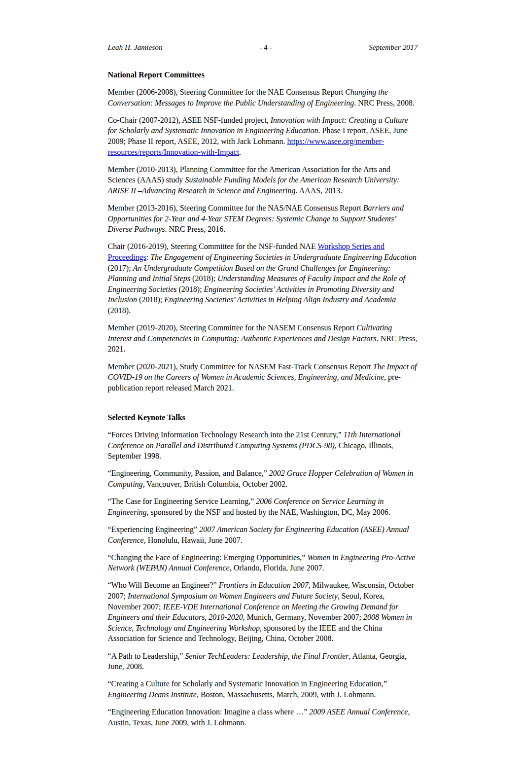Leah H. Jamieson - 4 - September 2017
National Report Committees
Member (2006-2008), Steering Committee for the NAE Consensus Report Changing the Conversation: Messages to Improve the Public Understanding of Engineering. NRC Press, 2008.
Co-Chair (2007-2012), ASEE NSF-funded project, Innovation with Impact: Creating a Culture for Scholarly and Systematic Innovation in Engineering Education. Phase I report, ASEE, June 2009; Phase II report, ASEE, 2012, with Jack Lohmann. https://www.asee.org/member-resources/reports/Innovation-with-Impact.
Member (2010-2013), Planning Committee for the American Association for the Arts and Sciences (AAAS) study Sustainable Funding Models for the American Research University: ARISE II –Advancing Research in Science and Engineering. AAAS, 2013.
Member (2013-2016), Steering Committee for the NAS/NAE Consensus Report Barriers and Opportunities for 2-Year and 4-Year STEM Degrees: Systemic Change to Support Students’ Diverse Pathways. NRC Press, 2016.
Chair (2016-2019), Steering Committee for the NSF-funded NAE Workshop Series and Proceedings: The Engagement of Engineering Societies in Undergraduate Engineering Education (2017); An Undergraduate Competition Based on the Grand Challenges for Engineering: Planning and Initial Steps (2018); Understanding Measures of Faculty Impact and the Role of Engineering Societies (2018); Engineering Societies’ Activities in Promoting Diversity and Inclusion (2018); Engineering Societies’ Activities in Helping Align Industry and Academia (2018).
Member (2019-2020), Steering Committee for the NASEM Consensus Report Cultivating Interest and Competencies in Computing: Authentic Experiences and Design Factors. NRC Press, 2021.
Member (2020-2021), Study Committee for NASEM Fast-Track Consensus Report The Impact of COVID-19 on the Careers of Women in Academic Sciences, Engineering, and Medicine, pre-publication report released March 2021.
Selected Keynote Talks
“Forces Driving Information Technology Research into the 21st Century,” 11th International Conference on Parallel and Distributed Computing Systems (PDCS-98), Chicago, Illinois, September 1998.
“Engineering, Community, Passion, and Balance,” 2002 Grace Hopper Celebration of Women in Computing, Vancouver, British Columbia, October 2002.
“The Case for Engineering Service Learning,” 2006 Conference on Service Learning in Engineering, sponsored by the NSF and hosted by the NAE, Washington, DC, May 2006.
“Experiencing Engineering” 2007 American Society for Engineering Education (ASEE) Annual Conference, Honolulu, Hawaii, June 2007.
“Changing the Face of Engineering: Emerging Opportunities,” Women in Engineering Pro-Active Network (WEPAN) Annual Conference, Orlando, Florida, June 2007.
“Who Will Become an Engineer?” Frontiers in Education 2007, Milwaukee, Wisconsin, October 2007; International Symposium on Women Engineers and Future Society, Seoul, Korea, November 2007; IEEE-VDE International Conference on Meeting the Growing Demand for Engineers and their Educators, 2010-2020, Munich, Germany, November 2007; 2008 Women in Science, Technology and Engineering Workshop, sponsored by the IEEE and the China Association for Science and Technology, Beijing, China, October 2008.
“A Path to Leadership,” Senior TechLeaders: Leadership, the Final Frontier, Atlanta, Georgia, June, 2008.
“Creating a Culture for Scholarly and Systematic Innovation in Engineering Education,” Engineering Deans Institute, Boston, Massachusetts, March, 2009, with J. Lohmann.
“Engineering Education Innovation: Imagine a class where …” 2009 ASEE Annual Conference, Austin, Texas, June 2009, with J. Lohmann.